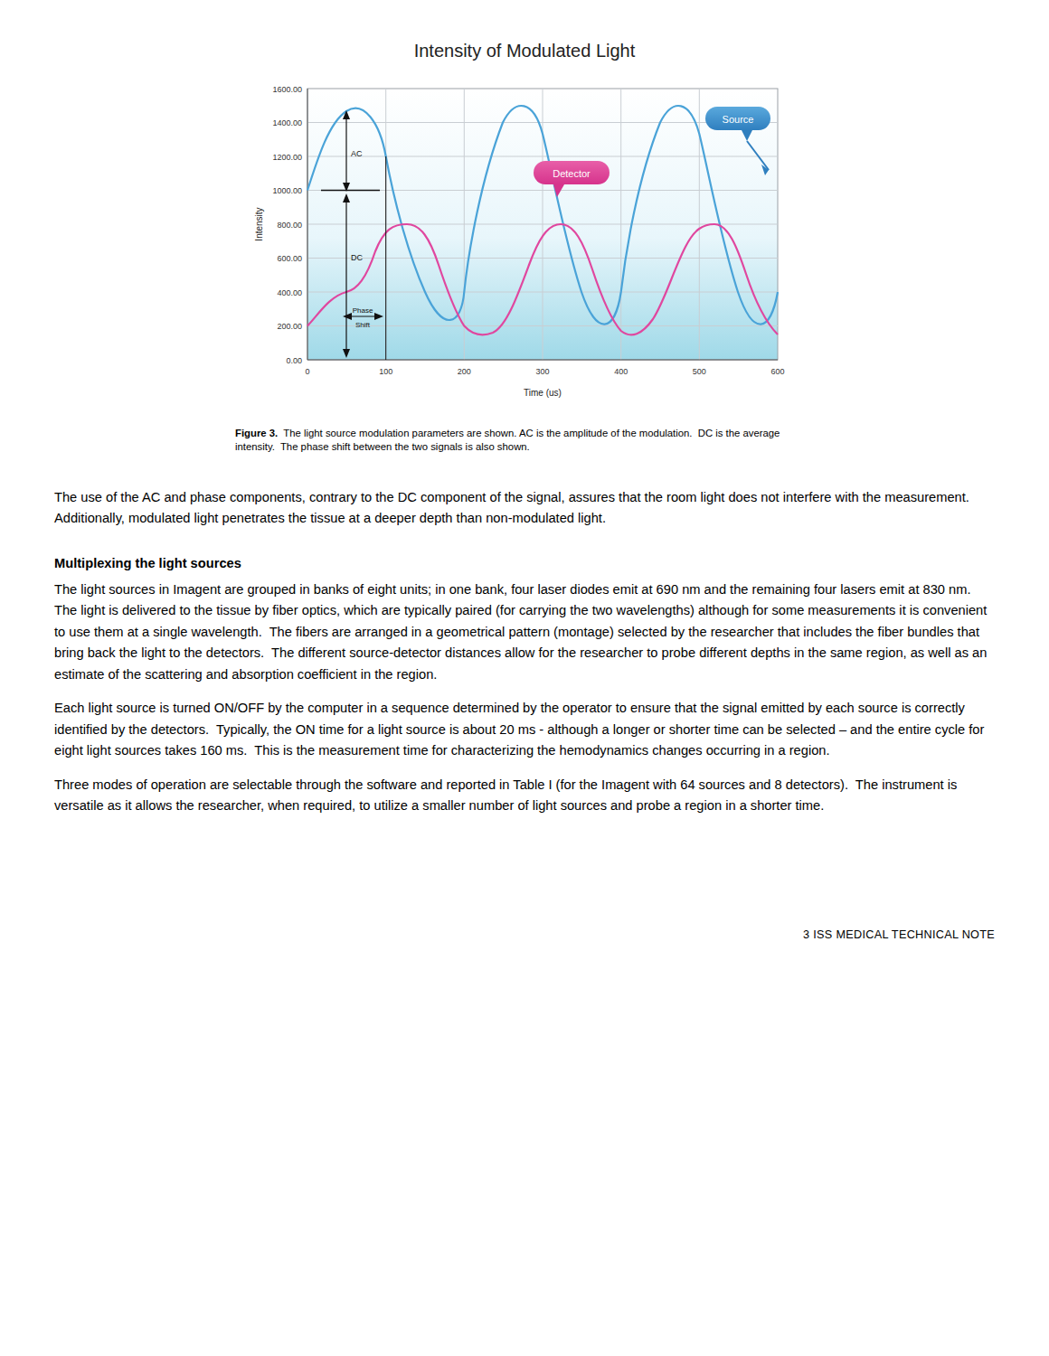Intensity of Modulated Light
1600.00 1400.00 1200.00 1000.00 800.00 600.00 400.00 200.00 0.00 0 100 200 300 400 500 600 Time (us) Intensity AC DC Phase Shift Source Detector
Figure 3. The light source modulation parameters are shown. AC is the amplitude of the modulation. DC is the average intensity. The phase shift between the two signals is also shown.
The use of the AC and phase components, contrary to the DC component of the signal, assures that the room light does not interfere with the measurement. Additionally, modulated light penetrates the tissue at a deeper depth than non-modulated light.
Multiplexing the light sources
The light sources in Imagent are grouped in banks of eight units; in one bank, four laser diodes emit at 690 nm and the remaining four lasers emit at 830 nm. The light is delivered to the tissue by fiber optics, which are typically paired (for carrying the two wavelengths) although for some measurements it is convenient to use them at a single wavelength. The fibers are arranged in a geometrical pattern (montage) selected by the researcher that includes the fiber bundles that bring back the light to the detectors. The different source-detector distances allow for the researcher to probe different depths in the same region, as well as an estimate of the scattering and absorption coefficient in the region.
Each light source is turned ON/OFF by the computer in a sequence determined by the operator to ensure that the signal emitted by each source is correctly identified by the detectors. Typically, the ON time for a light source is about 20 ms - although a longer or shorter time can be selected – and the entire cycle for eight light sources takes 160 ms. This is the measurement time for characterizing the hemodynamics changes occurring in a region.
Three modes of operation are selectable through the software and reported in Table I (for the Imagent with 64 sources and 8 detectors). The instrument is versatile as it allows the researcher, when required, to utilize a smaller number of light sources and probe a region in a shorter time.
3 ISS MEDICAL TECHNICAL NOTE